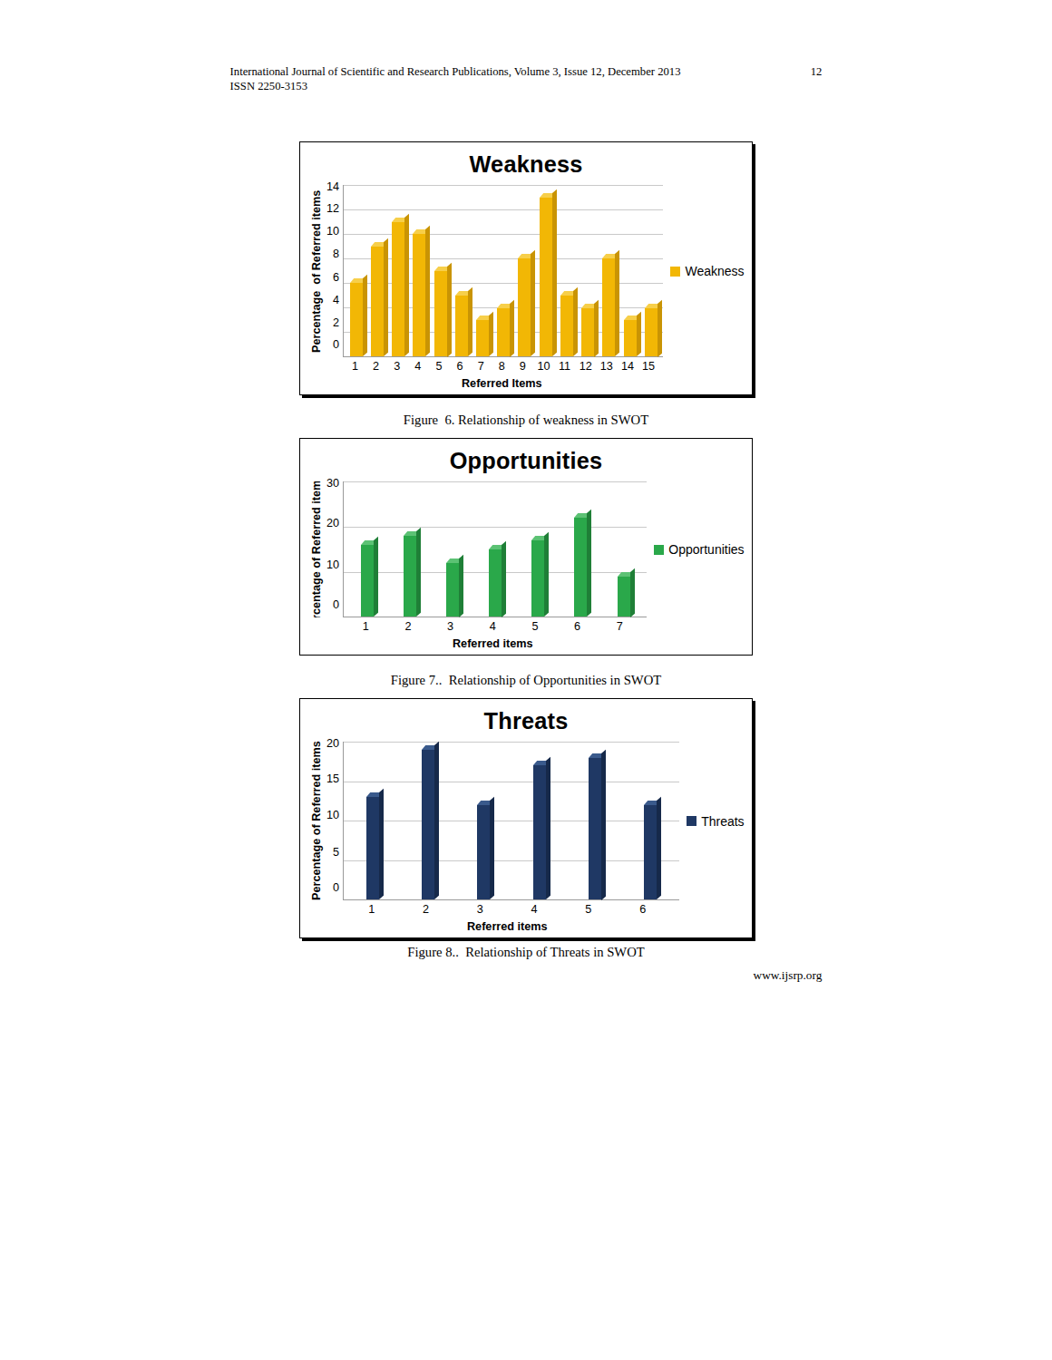International Journal of Scientific and Research Publications, Volume 3, Issue 12, December 2013
ISSN 2250-3153
12
Weakness
Percentage of Referred items
14121086420
Weakness
14
123456789101112131415
Referred Items
Figure 6. Relationship of weakness in SWOT
Opportunities
ercentage of Referred items
3020100
Opportunities
30
1234567
Referred items
Figure 7.. Relationship of Opportunities in SWOT
Threats
Percentage of Referred items
20151050
Threats
20
123456
Referred items
Figure 8.. Relationship of Threats in SWOT
www.ijsrp.org